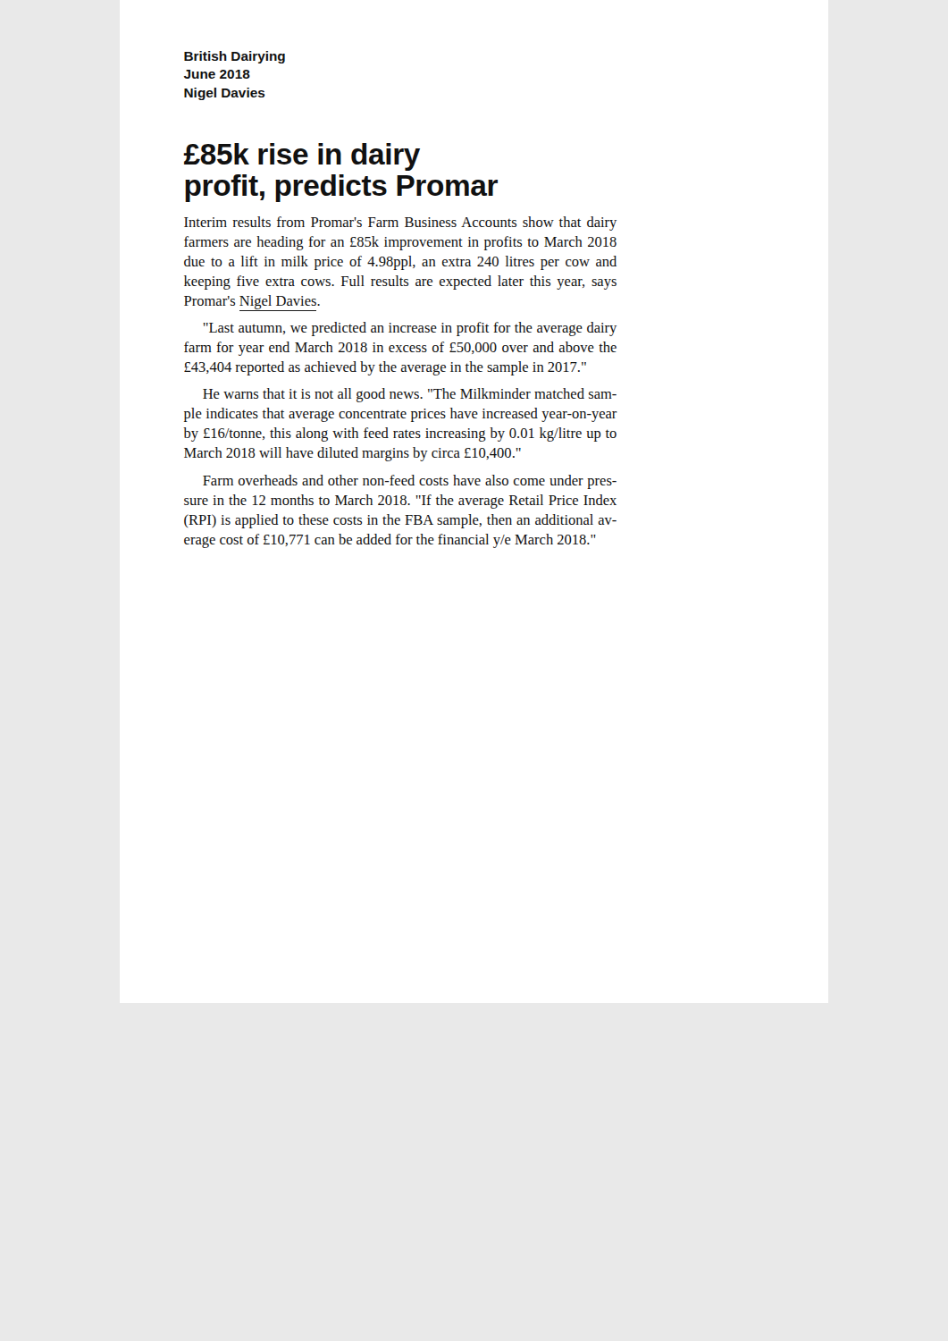British Dairying June 2018 Nigel Davies
£85k rise in dairy
profit, predicts Promar
Interim results from Promar's Farm Business Accounts show that dairy farmers are heading for an £85k improvement in profits to March 2018 due to a lift in milk price of 4.98ppl, an extra 240 litres per cow and keeping five extra cows. Full results are expected later this year, says Promar's Nigel Davies.
"Last autumn, we predicted an increase in profit for the average dairy farm for year end March 2018 in excess of £50,000 over and above the £43,404 reported as achieved by the average in the sample in 2017."
He warns that it is not all good news. "The Milkminder matched sample indicates that average concentrate prices have increased year-on-year by £16/tonne, this along with feed rates increasing by 0.01 kg/litre up to March 2018 will have diluted margins by circa £10,400."
Farm overheads and other non-feed costs have also come under pressure in the 12 months to March 2018. "If the average Retail Price Index (RPI) is applied to these costs in the FBA sample, then an additional average cost of £10,771 can be added for the financial y/e March 2018."